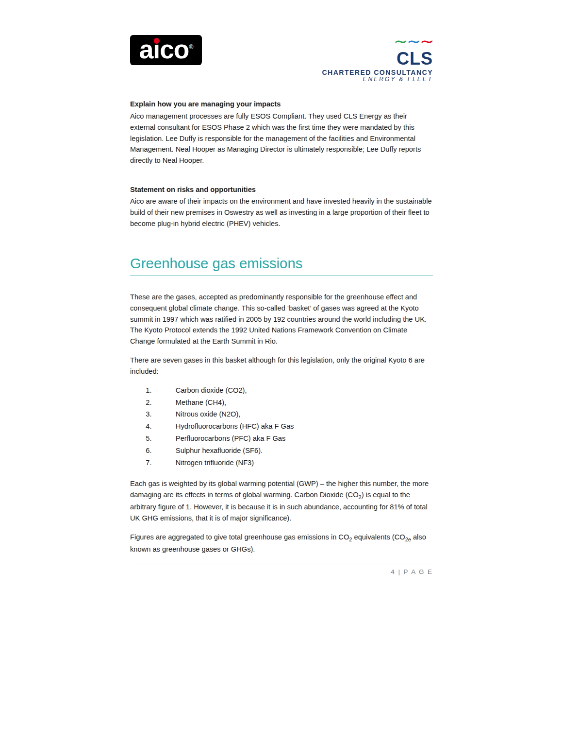aico®
∼∼∼
CLS
CHARTERED CONSULTANCY
ENERGY & FLEET
Explain how you are managing your impacts
Aico management processes are fully ESOS Compliant. They used CLS Energy as their external consultant for ESOS Phase 2 which was the first time they were mandated by this legislation. Lee Duffy is responsible for the management of the facilities and Environmental Management. Neal Hooper as Managing Director is ultimately responsible; Lee Duffy reports directly to Neal Hooper.
Statement on risks and opportunities
Aico are aware of their impacts on the environment and have invested heavily in the sustainable build of their new premises in Oswestry as well as investing in a large proportion of their fleet to become plug-in hybrid electric (PHEV) vehicles.
Greenhouse gas emissions
These are the gases, accepted as predominantly responsible for the greenhouse effect and consequent global climate change. This so-called ‘basket’ of gases was agreed at the Kyoto summit in 1997 which was ratified in 2005 by 192 countries around the world including the UK. The Kyoto Protocol extends the 1992 United Nations Framework Convention on Climate Change formulated at the Earth Summit in Rio.
There are seven gases in this basket although for this legislation, only the original Kyoto 6 are included:
Carbon dioxide (CO2),
Methane (CH4),
Nitrous oxide (N2O),
Hydrofluorocarbons (HFC) aka F Gas
Perfluorocarbons (PFC) aka F Gas
Sulphur hexafluoride (SF6).
Nitrogen trifluoride (NF3)
Each gas is weighted by its global warming potential (GWP) – the higher this number, the more damaging are its effects in terms of global warming. Carbon Dioxide (CO2) is equal to the arbitrary figure of 1. However, it is because it is in such abundance, accounting for 81% of total UK GHG emissions, that it is of major significance).
Figures are aggregated to give total greenhouse gas emissions in CO2 equivalents (CO2e also known as greenhouse gases or GHGs).
4 | P A G E